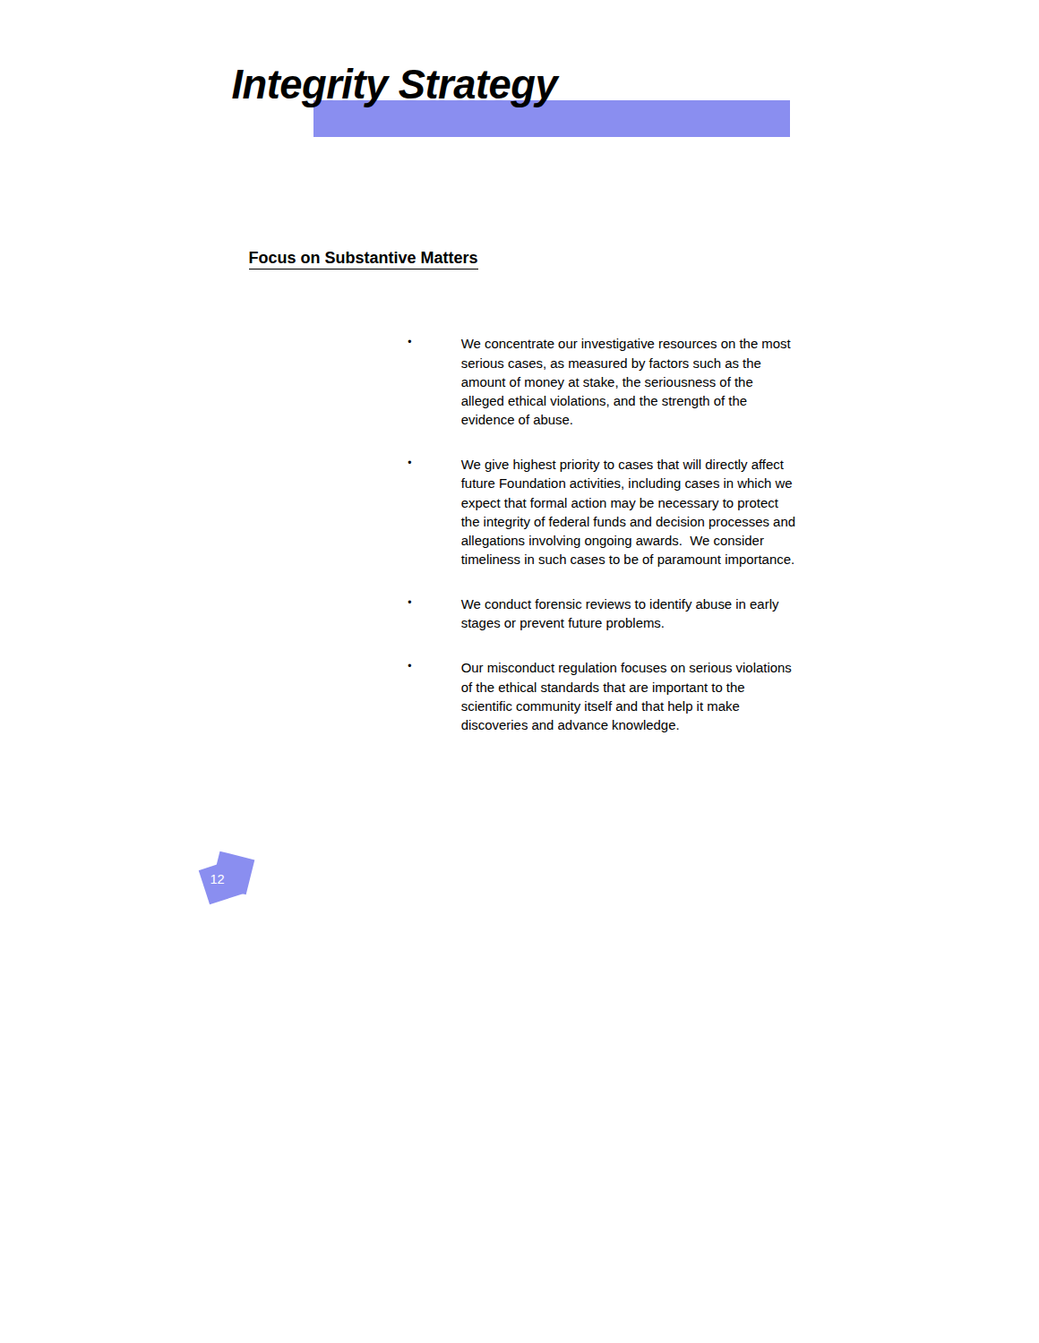Integrity Strategy
Focus on Substantive Matters
We concentrate our investigative resources on the most serious cases, as measured by factors such as the amount of money at stake, the seriousness of the alleged ethical violations, and the strength of the evidence of abuse.
We give highest priority to cases that will directly affect future Foundation activities, including cases in which we expect that formal action may be necessary to protect the integrity of federal funds and decision processes and allegations involving ongoing awards. We consider timeliness in such cases to be of paramount importance.
We conduct forensic reviews to identify abuse in early stages or prevent future problems.
Our misconduct regulation focuses on serious violations of the ethical standards that are important to the scientific community itself and that help it make discoveries and advance knowledge.
12